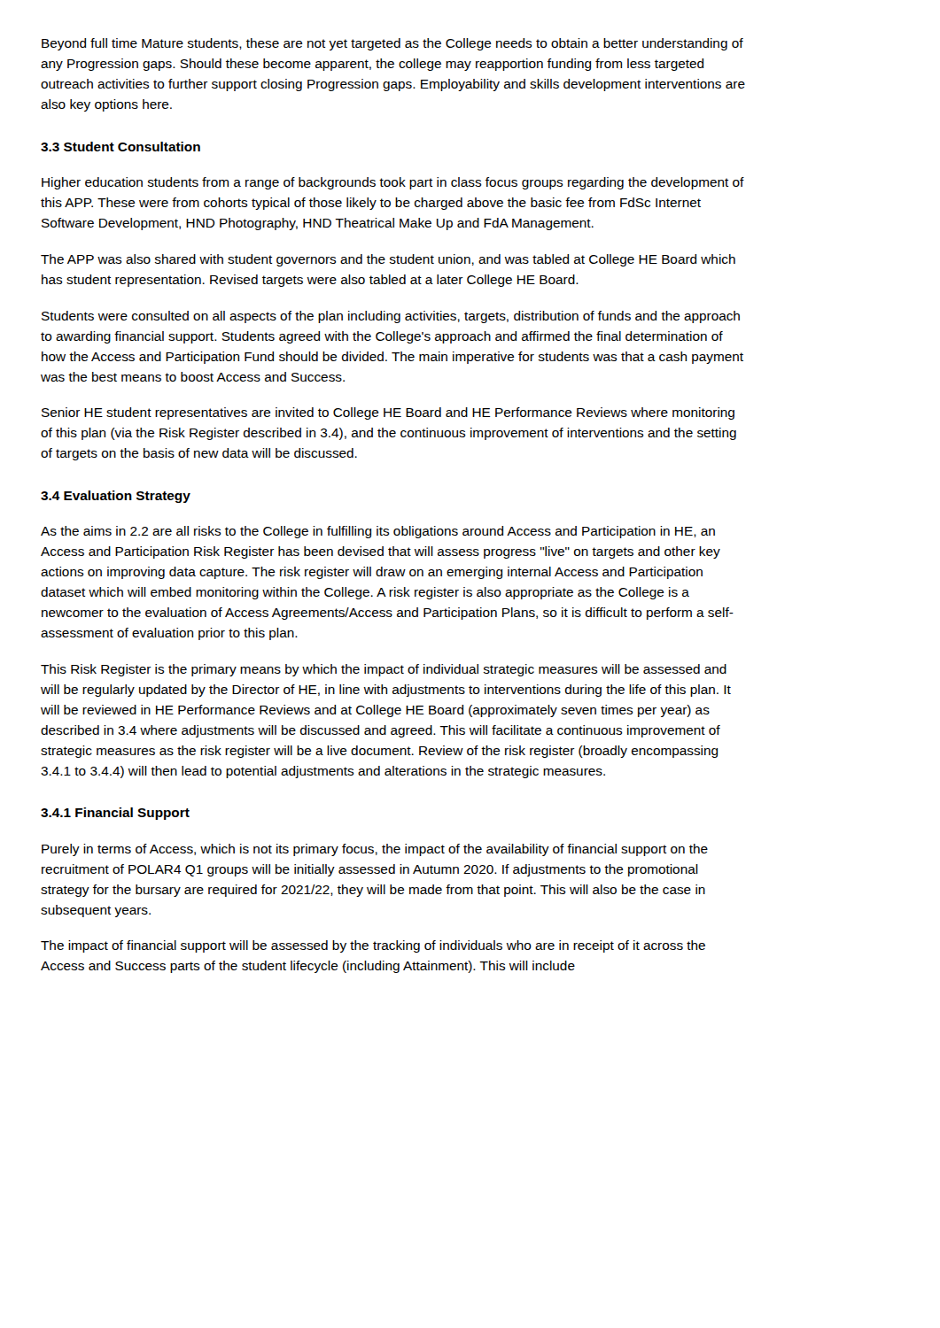Beyond full time Mature students, these are not yet targeted as the College needs to obtain a better understanding of any Progression gaps. Should these become apparent, the college may reapportion funding from less targeted outreach activities to further support closing Progression gaps. Employability and skills development interventions are also key options here.
3.3 Student Consultation
Higher education students from a range of backgrounds took part in class focus groups regarding the development of this APP. These were from cohorts typical of those likely to be charged above the basic fee from FdSc Internet Software Development, HND Photography, HND Theatrical Make Up and FdA Management.
The APP was also shared with student governors and the student union, and was tabled at College HE Board which has student representation. Revised targets were also tabled at a later College HE Board.
Students were consulted on all aspects of the plan including activities, targets, distribution of funds and the approach to awarding financial support. Students agreed with the College's approach and affirmed the final determination of how the Access and Participation Fund should be divided. The main imperative for students was that a cash payment was the best means to boost Access and Success.
Senior HE student representatives are invited to College HE Board and HE Performance Reviews where monitoring of this plan (via the Risk Register described in 3.4), and the continuous improvement of interventions and the setting of targets on the basis of new data will be discussed.
3.4 Evaluation Strategy
As the aims in 2.2 are all risks to the College in fulfilling its obligations around Access and Participation in HE, an Access and Participation Risk Register has been devised that will assess progress "live" on targets and other key actions on improving data capture. The risk register will draw on an emerging internal Access and Participation dataset which will embed monitoring within the College. A risk register is also appropriate as the College is a newcomer to the evaluation of Access Agreements/Access and Participation Plans, so it is difficult to perform a self-assessment of evaluation prior to this plan.
This Risk Register is the primary means by which the impact of individual strategic measures will be assessed and will be regularly updated by the Director of HE, in line with adjustments to interventions during the life of this plan. It will be reviewed in HE Performance Reviews and at College HE Board (approximately seven times per year) as described in 3.4 where adjustments will be discussed and agreed. This will facilitate a continuous improvement of strategic measures as the risk register will be a live document. Review of the risk register (broadly encompassing 3.4.1 to 3.4.4) will then lead to potential adjustments and alterations in the strategic measures.
3.4.1 Financial Support
Purely in terms of Access, which is not its primary focus, the impact of the availability of financial support on the recruitment of POLAR4 Q1 groups will be initially assessed in Autumn 2020. If adjustments to the promotional strategy for the bursary are required for 2021/22, they will be made from that point. This will also be the case in subsequent years.
The impact of financial support will be assessed by the tracking of individuals who are in receipt of it across the Access and Success parts of the student lifecycle (including Attainment). This will include